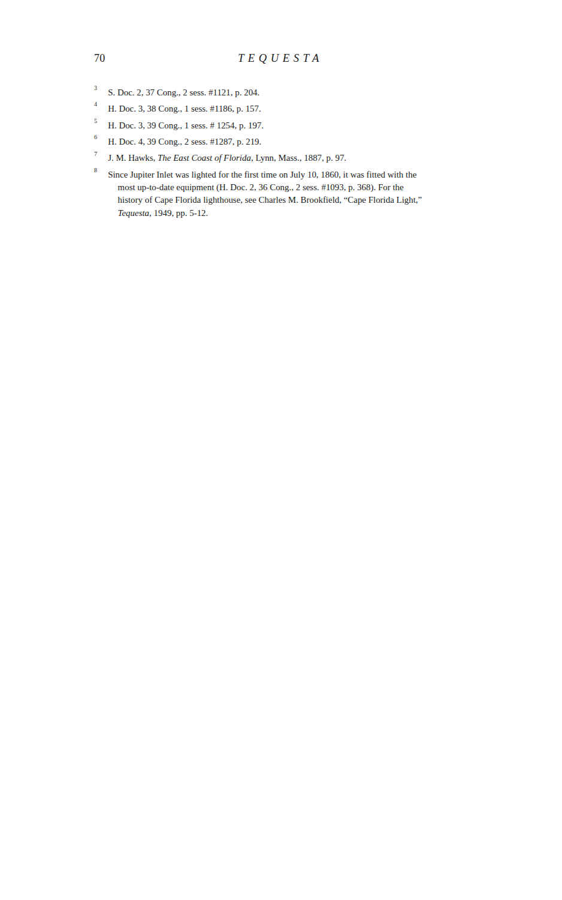70
TEQUESTA
3 S. Doc. 2, 37 Cong., 2 sess. #1121, p. 204.
4 H. Doc. 3, 38 Cong., 1 sess. #1186, p. 157.
5 H. Doc. 3, 39 Cong., 1 sess. # 1254, p. 197.
6 H. Doc. 4, 39 Cong., 2 sess. #1287, p. 219.
7 J. M. Hawks, The East Coast of Florida, Lynn, Mass., 1887, p. 97.
8 Since Jupiter Inlet was lighted for the first time on July 10, 1860, it was fitted with the most up-to-date equipment (H. Doc. 2, 36 Cong., 2 sess. #1093, p. 368). For the history of Cape Florida lighthouse, see Charles M. Brookfield, “Cape Florida Light,” Tequesta, 1949, pp. 5-12.